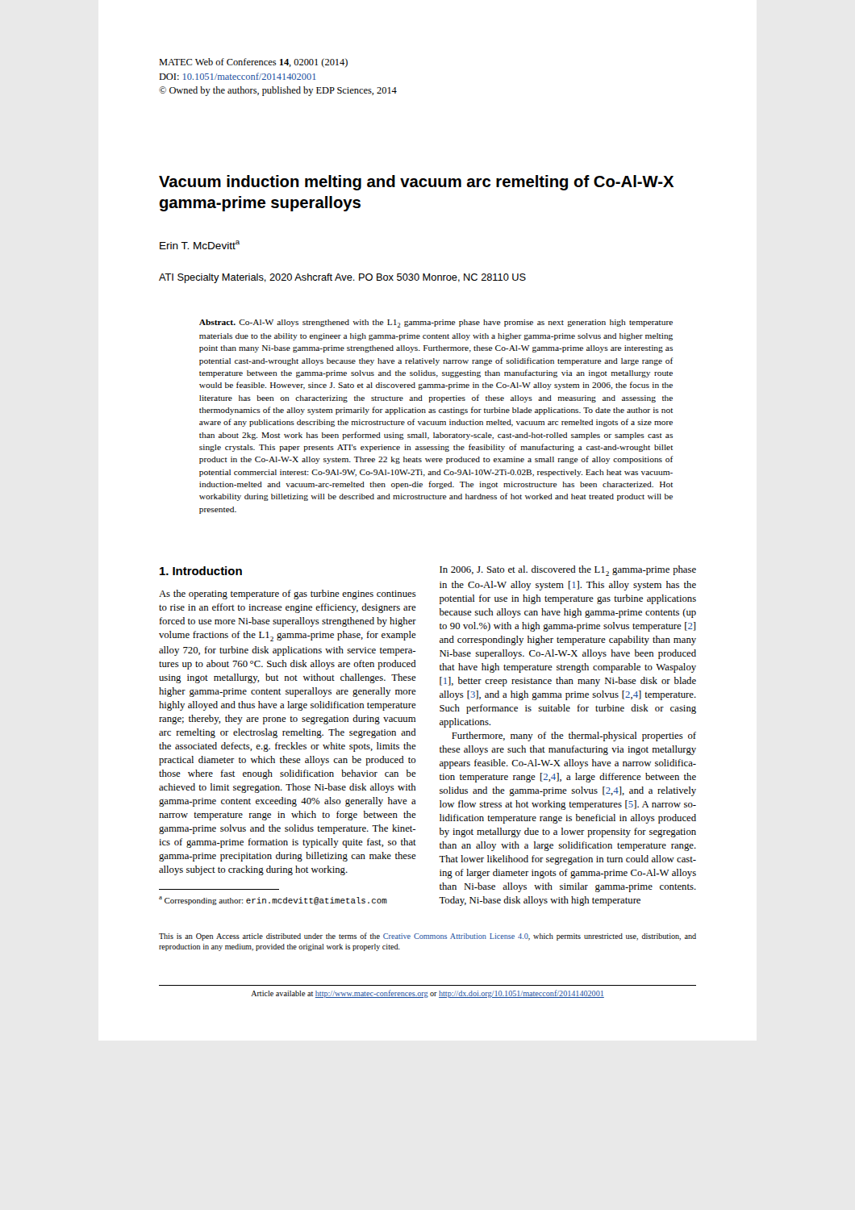MATEC Web of Conferences 14, 02001 (2014)
DOI: 10.1051/matecconf/20141402001
© Owned by the authors, published by EDP Sciences, 2014
Vacuum induction melting and vacuum arc remelting of Co-Al-W-X gamma-prime superalloys
Erin T. McDevitta
ATI Specialty Materials, 2020 Ashcraft Ave. PO Box 5030 Monroe, NC 28110 US
Abstract. Co-Al-W alloys strengthened with the L12 gamma-prime phase have promise as next generation high temperature materials due to the ability to engineer a high gamma-prime content alloy with a higher gamma-prime solvus and higher melting point than many Ni-base gamma-prime strengthened alloys. Furthermore, these Co-Al-W gamma-prime alloys are interesting as potential cast-and-wrought alloys because they have a relatively narrow range of solidification temperature and large range of temperature between the gamma-prime solvus and the solidus, suggesting than manufacturing via an ingot metallurgy route would be feasible. However, since J. Sato et al discovered gamma-prime in the Co-Al-W alloy system in 2006, the focus in the literature has been on characterizing the structure and properties of these alloys and measuring and assessing the thermodynamics of the alloy system primarily for application as castings for turbine blade applications. To date the author is not aware of any publications describing the microstructure of vacuum induction melted, vacuum arc remelted ingots of a size more than about 2kg. Most work has been performed using small, laboratory-scale, cast-and-hot-rolled samples or samples cast as single crystals. This paper presents ATI's experience in assessing the feasibility of manufacturing a cast-and-wrought billet product in the Co-Al-W-X alloy system. Three 22 kg heats were produced to examine a small range of alloy compositions of potential commercial interest: Co-9Al-9W, Co-9Al-10W-2Ti, and Co-9Al-10W-2Ti-0.02B, respectively. Each heat was vacuum-induction-melted and vacuum-arc-remelted then open-die forged. The ingot microstructure has been characterized. Hot workability during billetizing will be described and microstructure and hardness of hot worked and heat treated product will be presented.
1. Introduction
As the operating temperature of gas turbine engines continues to rise in an effort to increase engine efficiency, designers are forced to use more Ni-base superalloys strengthened by higher volume fractions of the L12 gamma-prime phase, for example alloy 720, for turbine disk applications with service temperatures up to about 760 °C. Such disk alloys are often produced using ingot metallurgy, but not without challenges. These higher gamma-prime content superalloys are generally more highly alloyed and thus have a large solidification temperature range; thereby, they are prone to segregation during vacuum arc remelting or electroslag remelting. The segregation and the associated defects, e.g. freckles or white spots, limits the practical diameter to which these alloys can be produced to those where fast enough solidification behavior can be achieved to limit segregation. Those Ni-base disk alloys with gamma-prime content exceeding 40% also generally have a narrow temperature range in which to forge between the gamma-prime solvus and the solidus temperature. The kinetics of gamma-prime formation is typically quite fast, so that gamma-prime precipitation during billetizing can make these alloys subject to cracking during hot working.
a Corresponding author: erin.mcdevitt@atimetals.com
In 2006, J. Sato et al. discovered the L12 gamma-prime phase in the Co-Al-W alloy system [1]. This alloy system has the potential for use in high temperature gas turbine applications because such alloys can have high gamma-prime contents (up to 90 vol.%) with a high gamma-prime solvus temperature [2] and correspondingly higher temperature capability than many Ni-base superalloys. Co-Al-W-X alloys have been produced that have high temperature strength comparable to Waspaloy [1], better creep resistance than many Ni-base disk or blade alloys [3], and a high gamma prime solvus [2,4] temperature. Such performance is suitable for turbine disk or casing applications.
Furthermore, many of the thermal-physical properties of these alloys are such that manufacturing via ingot metallurgy appears feasible. Co-Al-W-X alloys have a narrow solidification temperature range [2,4], a large difference between the solidus and the gamma-prime solvus [2,4], and a relatively low flow stress at hot working temperatures [5]. A narrow solidification temperature range is beneficial in alloys produced by ingot metallurgy due to a lower propensity for segregation than an alloy with a large solidification temperature range. That lower likelihood for segregation in turn could allow casting of larger diameter ingots of gamma-prime Co-Al-W alloys than Ni-base alloys with similar gamma-prime contents. Today, Ni-base disk alloys with high temperature
This is an Open Access article distributed under the terms of the Creative Commons Attribution License 4.0, which permits unrestricted use, distribution, and reproduction in any medium, provided the original work is properly cited.
Article available at http://www.matec-conferences.org or http://dx.doi.org/10.1051/matecconf/20141402001